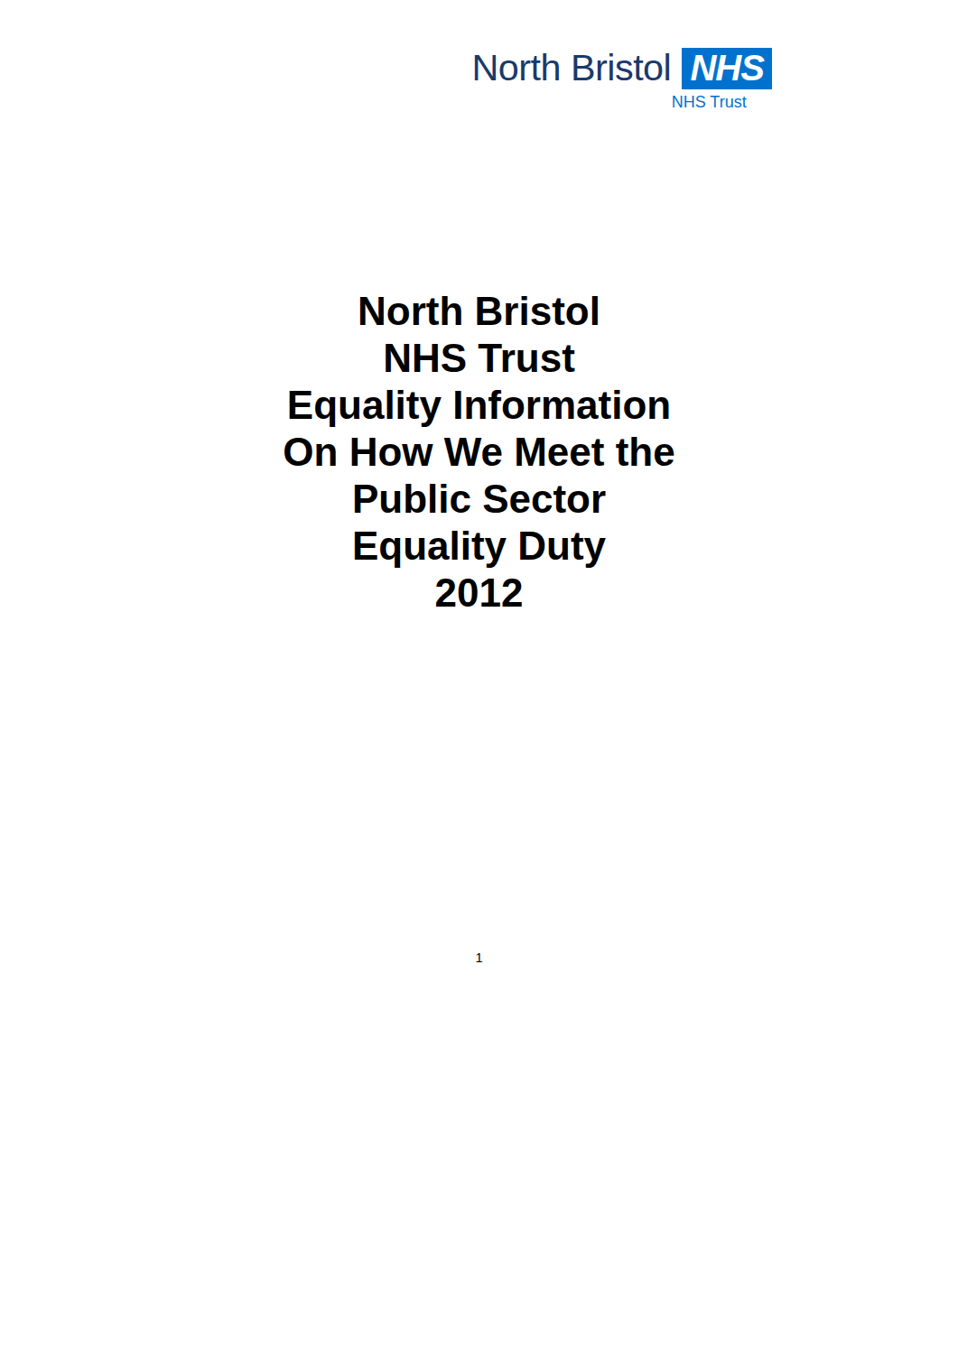North Bristol NHS
NHS Trust
North Bristol
NHS Trust
Equality Information
On How We Meet the
Public Sector
Equality Duty
2012
1